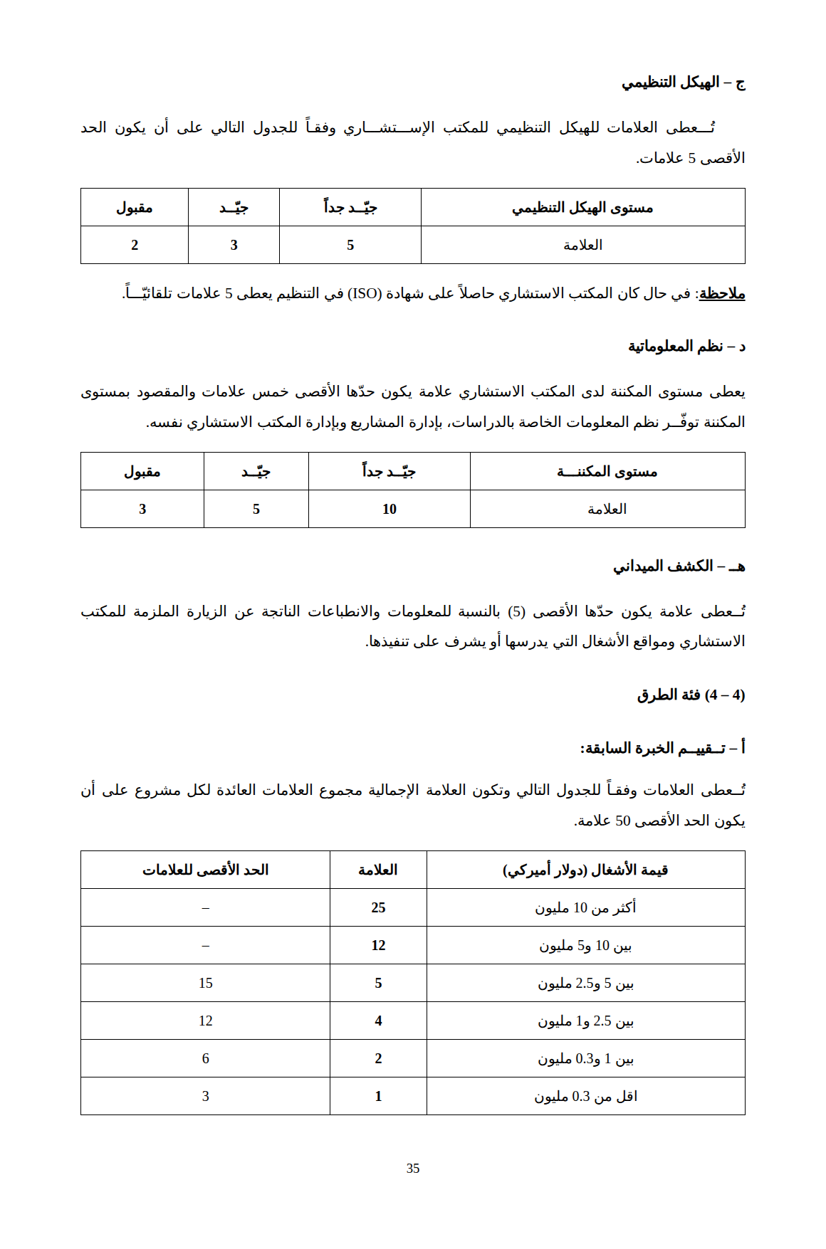ج – الهيكل التنظيمي
تُـــعطى العلامات للهيكل التنظيمي للمكتب الإســـتشـــاري وفقـاً للجدول التالي على أن يكون الحد الأقصى 5 علامات.
| مستوى الهيكل التنظيمي | جيّــد جداً | جيّــد | مقبول |
| --- | --- | --- | --- |
| العلامة | 5 | 3 | 2 |
ملاحظة: في حال كان المكتب الاستشاري حاصلاً على شهادة (ISO) في التنظيم يعطى 5 علامات تلقائيّـــاً.
د – نظم المعلوماتية
يعطى مستوى المكننة لدى المكتب الاستشاري علامة يكون حدّها الأقصى خمس علامات والمقصود بمستوى المكننة توفّــر نظم المعلومات الخاصة بالدراسات، بإدارة المشاريع وبإدارة المكتب الاستشاري نفسه.
| مستوى المكننـــة | جيّــد جداً | جيّــد | مقبول |
| --- | --- | --- | --- |
| العلامة | 10 | 5 | 3 |
هــ – الكشف الميداني
تُــعطى علامة يكون حدّها الأقصى (5) بالنسبة للمعلومات والانطباعات الناتجة عن الزيارة الملزمة للمكتب الاستشاري ومواقع الأشغال التي يدرسها أو يشرف على تنفيذها.
(4 – 4) فئة الطرق
أ – تــقييــم الخبرة السابقة:
تُــعطى العلامات وفقـاً للجدول التالي وتكون العلامة الإجمالية مجموع العلامات العائدة لكل مشروع على أن يكون الحد الأقصى 50 علامة.
| قيمة الأشغال (دولار أميركي) | العلامة | الحد الأقصى للعلامات |
| --- | --- | --- |
| أكثر من 10 مليون | 25 | – |
| بين 10 و5 مليون | 12 | – |
| بين 5 و2.5 مليون | 5 | 15 |
| بين 2.5 و1 مليون | 4 | 12 |
| بين 1 و0.3 مليون | 2 | 6 |
| اقل من 0.3 مليون | 1 | 3 |
35